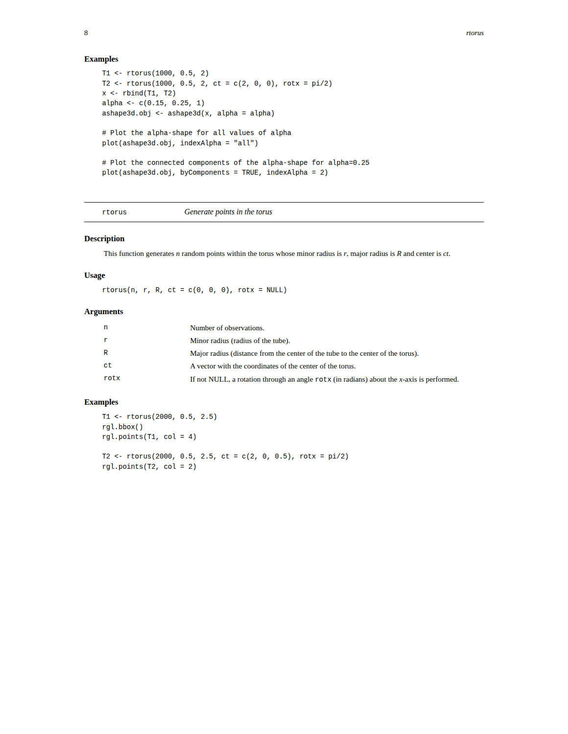8 rtorus
Examples
T1 <- rtorus(1000, 0.5, 2)
T2 <- rtorus(1000, 0.5, 2, ct = c(2, 0, 0), rotx = pi/2)
x <- rbind(T1, T2)
alpha <- c(0.15, 0.25, 1)
ashape3d.obj <- ashape3d(x, alpha = alpha)

# Plot the alpha-shape for all values of alpha
plot(ashape3d.obj, indexAlpha = "all")

# Plot the connected components of the alpha-shape for alpha=0.25
plot(ashape3d.obj, byComponents = TRUE, indexAlpha = 2)
rtorus Generate points in the torus
Description
This function generates n random points within the torus whose minor radius is r, major radius is R and center is ct.
Usage
rtorus(n, r, R, ct = c(0, 0, 0), rotx = NULL)
Arguments
n
Number of observations.
r
Minor radius (radius of the tube).
R
Major radius (distance from the center of the tube to the center of the torus).
ct
A vector with the coordinates of the center of the torus.
rotx
If not NULL, a rotation through an angle rotx (in radians) about the x-axis is performed.
Examples
T1 <- rtorus(2000, 0.5, 2.5)
rgl.bbox()
rgl.points(T1, col = 4)

T2 <- rtorus(2000, 0.5, 2.5, ct = c(2, 0, 0.5), rotx = pi/2)
rgl.points(T2, col = 2)